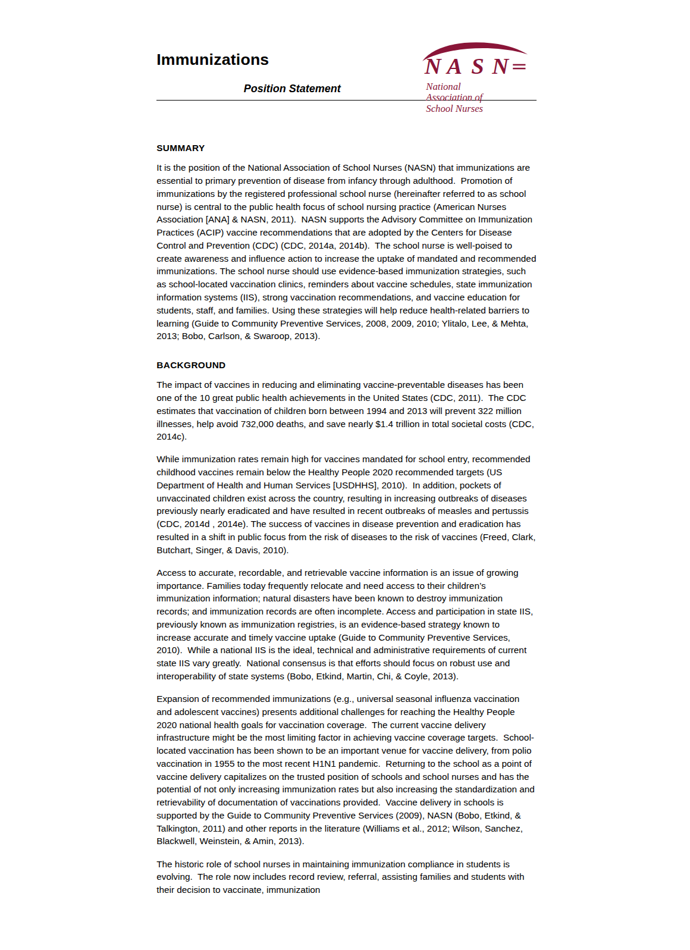N A S N
National
Association of
School Nurses
Immunizations
Position Statement
SUMMARY
It is the position of the National Association of School Nurses (NASN) that immunizations are essential to primary prevention of disease from infancy through adulthood. Promotion of immunizations by the registered professional school nurse (hereinafter referred to as school nurse) is central to the public health focus of school nursing practice (American Nurses Association [ANA] & NASN, 2011). NASN supports the Advisory Committee on Immunization Practices (ACIP) vaccine recommendations that are adopted by the Centers for Disease Control and Prevention (CDC) (CDC, 2014a, 2014b). The school nurse is well-poised to create awareness and influence action to increase the uptake of mandated and recommended immunizations. The school nurse should use evidence-based immunization strategies, such as school-located vaccination clinics, reminders about vaccine schedules, state immunization information systems (IIS), strong vaccination recommendations, and vaccine education for students, staff, and families. Using these strategies will help reduce health-related barriers to learning (Guide to Community Preventive Services, 2008, 2009, 2010; Ylitalo, Lee, & Mehta, 2013; Bobo, Carlson, & Swaroop, 2013).
BACKGROUND
The impact of vaccines in reducing and eliminating vaccine-preventable diseases has been one of the 10 great public health achievements in the United States (CDC, 2011). The CDC estimates that vaccination of children born between 1994 and 2013 will prevent 322 million illnesses, help avoid 732,000 deaths, and save nearly $1.4 trillion in total societal costs (CDC, 2014c).
While immunization rates remain high for vaccines mandated for school entry, recommended childhood vaccines remain below the Healthy People 2020 recommended targets (US Department of Health and Human Services [USDHHS], 2010). In addition, pockets of unvaccinated children exist across the country, resulting in increasing outbreaks of diseases previously nearly eradicated and have resulted in recent outbreaks of measles and pertussis (CDC, 2014d , 2014e). The success of vaccines in disease prevention and eradication has resulted in a shift in public focus from the risk of diseases to the risk of vaccines (Freed, Clark, Butchart, Singer, & Davis, 2010).
Access to accurate, recordable, and retrievable vaccine information is an issue of growing importance. Families today frequently relocate and need access to their children’s immunization information; natural disasters have been known to destroy immunization records; and immunization records are often incomplete. Access and participation in state IIS, previously known as immunization registries, is an evidence-based strategy known to increase accurate and timely vaccine uptake (Guide to Community Preventive Services, 2010). While a national IIS is the ideal, technical and administrative requirements of current state IIS vary greatly. National consensus is that efforts should focus on robust use and interoperability of state systems (Bobo, Etkind, Martin, Chi, & Coyle, 2013).
Expansion of recommended immunizations (e.g., universal seasonal influenza vaccination and adolescent vaccines) presents additional challenges for reaching the Healthy People 2020 national health goals for vaccination coverage. The current vaccine delivery infrastructure might be the most limiting factor in achieving vaccine coverage targets. School-located vaccination has been shown to be an important venue for vaccine delivery, from polio vaccination in 1955 to the most recent H1N1 pandemic. Returning to the school as a point of vaccine delivery capitalizes on the trusted position of schools and school nurses and has the potential of not only increasing immunization rates but also increasing the standardization and retrievability of documentation of vaccinations provided. Vaccine delivery in schools is supported by the Guide to Community Preventive Services (2009), NASN (Bobo, Etkind, & Talkington, 2011) and other reports in the literature (Williams et al., 2012; Wilson, Sanchez, Blackwell, Weinstein, & Amin, 2013).
The historic role of school nurses in maintaining immunization compliance in students is evolving. The role now includes record review, referral, assisting families and students with their decision to vaccinate, immunization